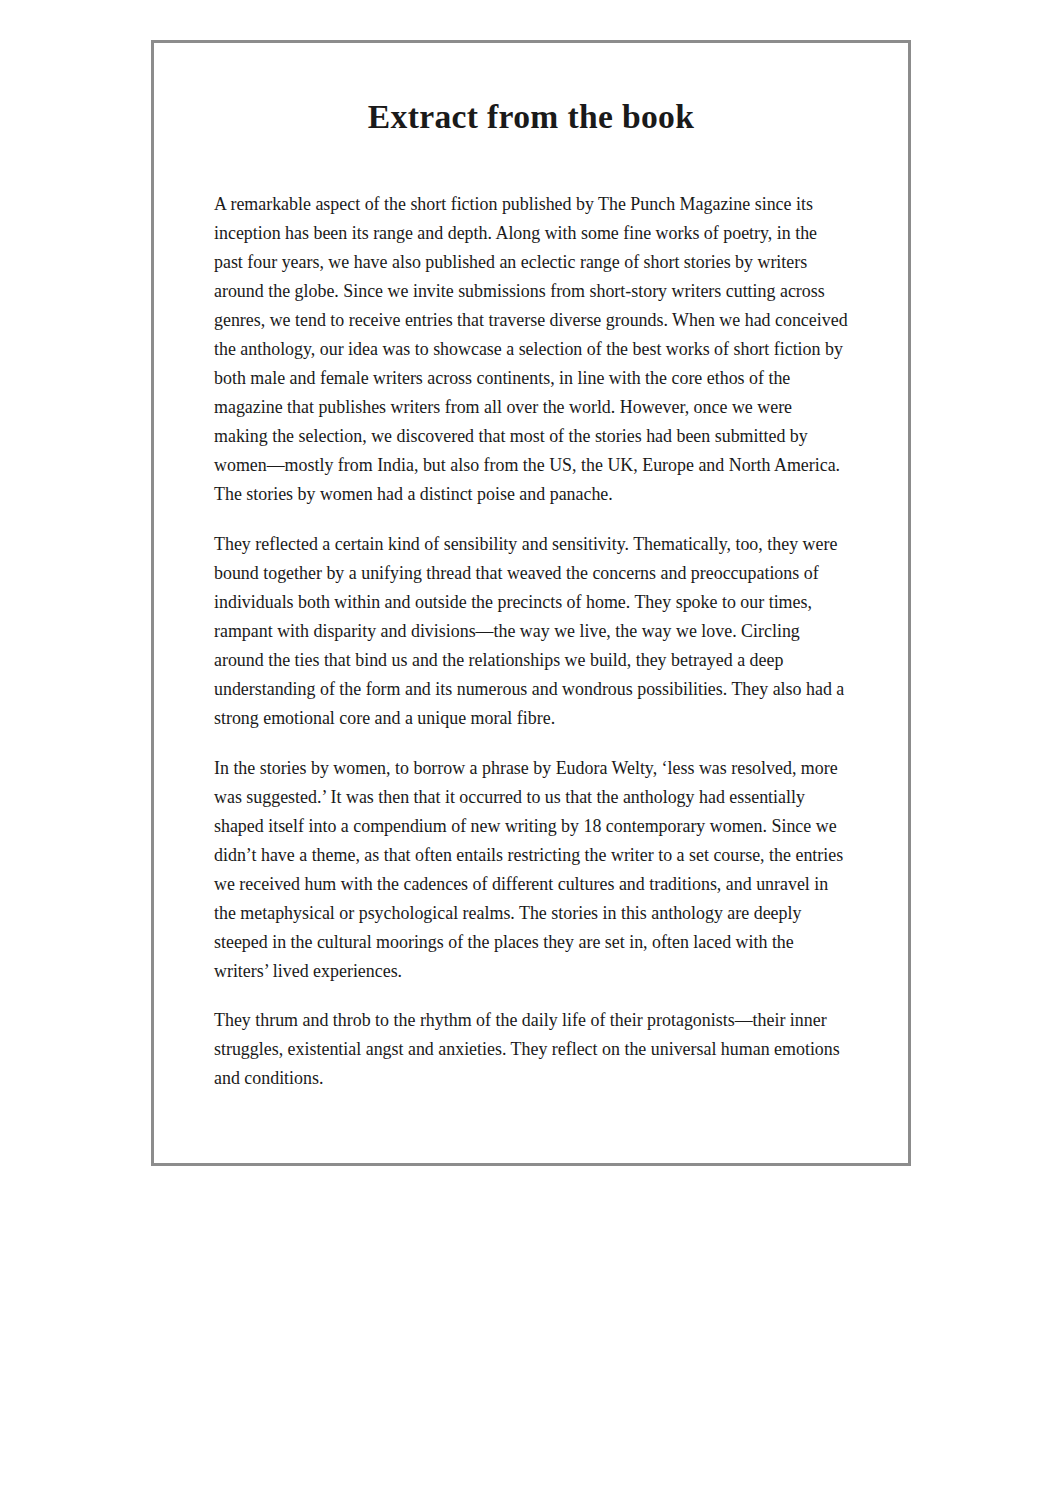Extract from the book
A remarkable aspect of the short fiction published by The Punch Magazine since its inception has been its range and depth. Along with some fine works of poetry, in the past four years, we have also published an eclectic range of short stories by writers around the globe. Since we invite submissions from short-story writers cutting across genres, we tend to receive entries that traverse diverse grounds. When we had conceived the anthology, our idea was to showcase a selection of the best works of short fiction by both male and female writers across continents, in line with the core ethos of the magazine that publishes writers from all over the world. However, once we were making the selection, we discovered that most of the stories had been submitted by women—mostly from India, but also from the US, the UK, Europe and North America. The stories by women had a distinct poise and panache.
They reflected a certain kind of sensibility and sensitivity. Thematically, too, they were bound together by a unifying thread that weaved the concerns and preoccupations of individuals both within and outside the precincts of home. They spoke to our times, rampant with disparity and divisions—the way we live, the way we love. Circling around the ties that bind us and the relationships we build, they betrayed a deep understanding of the form and its numerous and wondrous possibilities. They also had a strong emotional core and a unique moral fibre.
In the stories by women, to borrow a phrase by Eudora Welty, ‘less was resolved, more was suggested.’ It was then that it occurred to us that the anthology had essentially shaped itself into a compendium of new writing by 18 contemporary women. Since we didn’t have a theme, as that often entails restricting the writer to a set course, the entries we received hum with the cadences of different cultures and traditions, and unravel in the metaphysical or psychological realms. The stories in this anthology are deeply steeped in the cultural moorings of the places they are set in, often laced with the writers’ lived experiences.
They thrum and throb to the rhythm of the daily life of their protagonists—their inner struggles, existential angst and anxieties. They reflect on the universal human emotions and conditions.